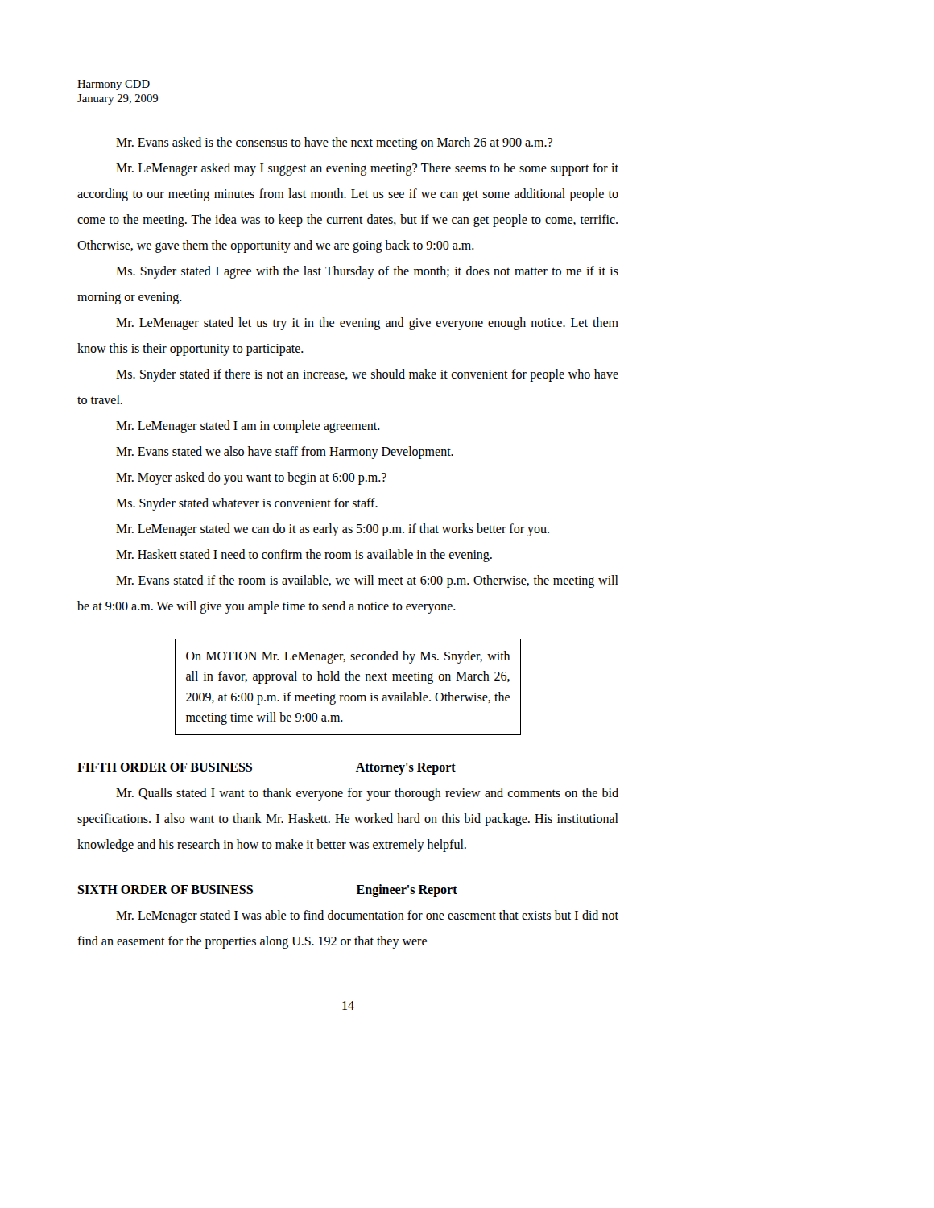Harmony CDD
January 29, 2009
Mr. Evans asked is the consensus to have the next meeting on March 26 at 900 a.m.?
Mr. LeMenager asked may I suggest an evening meeting? There seems to be some support for it according to our meeting minutes from last month. Let us see if we can get some additional people to come to the meeting. The idea was to keep the current dates, but if we can get people to come, terrific. Otherwise, we gave them the opportunity and we are going back to 9:00 a.m.
Ms. Snyder stated I agree with the last Thursday of the month; it does not matter to me if it is morning or evening.
Mr. LeMenager stated let us try it in the evening and give everyone enough notice. Let them know this is their opportunity to participate.
Ms. Snyder stated if there is not an increase, we should make it convenient for people who have to travel.
Mr. LeMenager stated I am in complete agreement.
Mr. Evans stated we also have staff from Harmony Development.
Mr. Moyer asked do you want to begin at 6:00 p.m.?
Ms. Snyder stated whatever is convenient for staff.
Mr. LeMenager stated we can do it as early as 5:00 p.m. if that works better for you.
Mr. Haskett stated I need to confirm the room is available in the evening.
Mr. Evans stated if the room is available, we will meet at 6:00 p.m. Otherwise, the meeting will be at 9:00 a.m. We will give you ample time to send a notice to everyone.
On MOTION Mr. LeMenager, seconded by Ms. Snyder, with all in favor, approval to hold the next meeting on March 26, 2009, at 6:00 p.m. if meeting room is available. Otherwise, the meeting time will be 9:00 a.m.
FIFTH ORDER OF BUSINESS Attorney's Report
Mr. Qualls stated I want to thank everyone for your thorough review and comments on the bid specifications. I also want to thank Mr. Haskett. He worked hard on this bid package. His institutional knowledge and his research in how to make it better was extremely helpful.
SIXTH ORDER OF BUSINESS Engineer's Report
Mr. LeMenager stated I was able to find documentation for one easement that exists but I did not find an easement for the properties along U.S. 192 or that they were
14